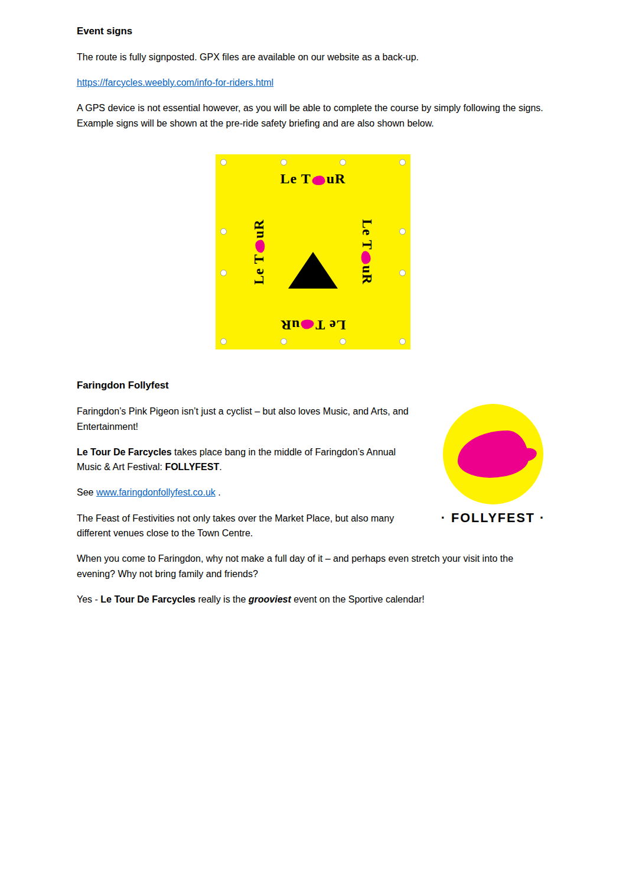Event signs
The route is fully signposted. GPX files are available on our website as a back-up.
https://farcycles.weebly.com/info-for-riders.html
A GPS device is not essential however, as you will be able to complete the course by simply following the signs. Example signs will be shown at the pre-ride safety briefing and are also shown below.
Le T uR Le T uR Le T uR Le T uR
Faringdon Follyfest
· FOLLYFEST ·
Faringdon’s Pink Pigeon isn’t just a cyclist – but also loves Music, and Arts, and Entertainment!
Le Tour De Farcycles takes place bang in the middle of Faringdon’s Annual Music & Art Festival: FOLLYFEST.
See www.faringdonfollyfest.co.uk .
The Feast of Festivities not only takes over the Market Place, but also many different venues close to the Town Centre.
When you come to Faringdon, why not make a full day of it – and perhaps even stretch your visit into the evening? Why not bring family and friends?
Yes - Le Tour De Farcycles really is the grooviest event on the Sportive calendar!